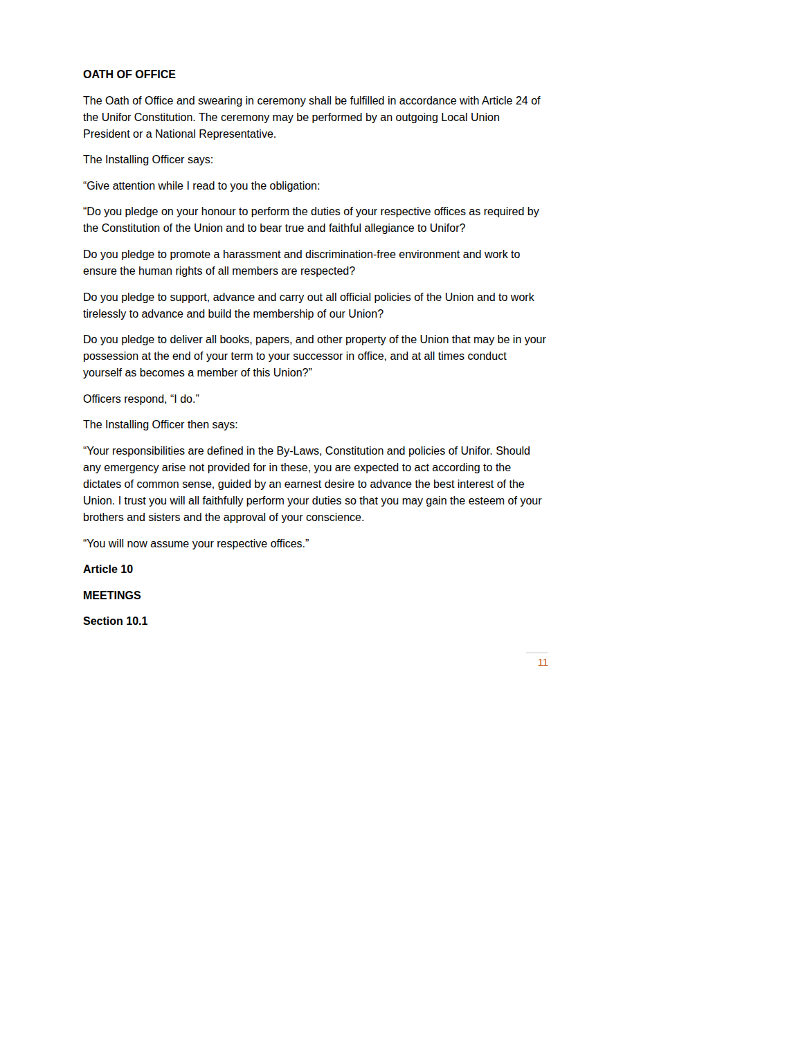OATH OF OFFICE
The Oath of Office and swearing in ceremony shall be fulfilled in accordance with Article 24 of the Unifor Constitution. The ceremony may be performed by an outgoing Local Union President or a National Representative.
The Installing Officer says:
“Give attention while I read to you the obligation:
“Do you pledge on your honour to perform the duties of your respective offices as required by the Constitution of the Union and to bear true and faithful allegiance to Unifor?
Do you pledge to promote a harassment and discrimination-free environment and work to ensure the human rights of all members are respected?
Do you pledge to support, advance and carry out all official policies of the Union and to work tirelessly to advance and build the membership of our Union?
Do you pledge to deliver all books, papers, and other property of the Union that may be in your possession at the end of your term to your successor in office, and at all times conduct yourself as becomes a member of this Union?”
Officers respond, “I do.”
The Installing Officer then says:
“Your responsibilities are defined in the By-Laws, Constitution and policies of Unifor. Should any emergency arise not provided for in these, you are expected to act according to the dictates of common sense, guided by an earnest desire to advance the best interest of the Union. I trust you will all faithfully perform your duties so that you may gain the esteem of your brothers and sisters and the approval of your conscience.
“You will now assume your respective offices.”
Article 10
MEETINGS
Section 10.1
11